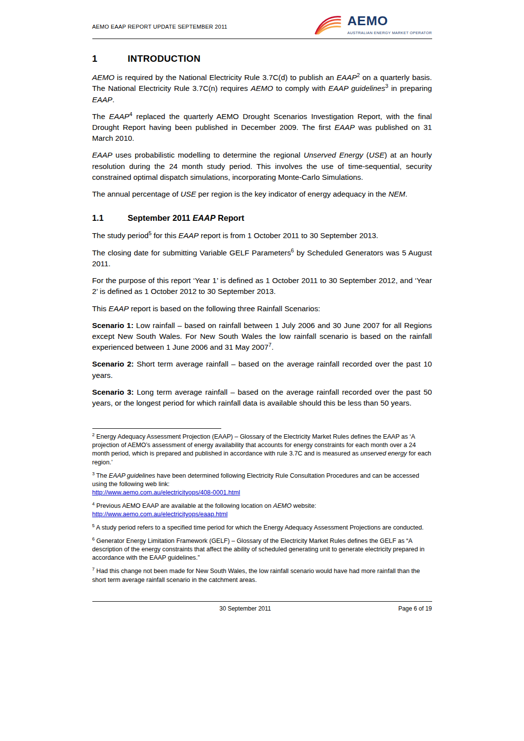AEMO EAAP REPORT UPDATE SEPTEMBER 2011
AEMO
AUSTRALIAN ENERGY MARKET OPERATOR
1 INTRODUCTION
AEMO is required by the National Electricity Rule 3.7C(d) to publish an EAAP2 on a quarterly basis. The National Electricity Rule 3.7C(n) requires AEMO to comply with EAAP guidelines3 in preparing EAAP.
The EAAP4 replaced the quarterly AEMO Drought Scenarios Investigation Report, with the final Drought Report having been published in December 2009. The first EAAP was published on 31 March 2010.
EAAP uses probabilistic modelling to determine the regional Unserved Energy (USE) at an hourly resolution during the 24 month study period. This involves the use of time-sequential, security constrained optimal dispatch simulations, incorporating Monte-Carlo Simulations.
The annual percentage of USE per region is the key indicator of energy adequacy in the NEM.
1.1 September 2011 EAAP Report
The study period5 for this EAAP report is from 1 October 2011 to 30 September 2013.
The closing date for submitting Variable GELF Parameters6 by Scheduled Generators was 5 August 2011.
For the purpose of this report ‘Year 1’ is defined as 1 October 2011 to 30 September 2012, and ‘Year 2’ is defined as 1 October 2012 to 30 September 2013.
This EAAP report is based on the following three Rainfall Scenarios:
Scenario 1: Low rainfall – based on rainfall between 1 July 2006 and 30 June 2007 for all Regions except New South Wales. For New South Wales the low rainfall scenario is based on the rainfall experienced between 1 June 2006 and 31 May 20077.
Scenario 2: Short term average rainfall – based on the average rainfall recorded over the past 10 years.
Scenario 3: Long term average rainfall – based on the average rainfall recorded over the past 50 years, or the longest period for which rainfall data is available should this be less than 50 years.
2 Energy Adequacy Assessment Projection (EAAP) – Glossary of the Electricity Market Rules defines the EAAP as ‘A projection of AEMO’s assessment of energy availability that accounts for energy constraints for each month over a 24 month period, which is prepared and published in accordance with rule 3.7C and is measured as unserved energy for each region.’
3 The EAAP guidelines have been determined following Electricity Rule Consultation Procedures and can be accessed using the following web link:
http://www.aemo.com.au/electricityops/408-0001.html
4 Previous AEMO EAAP are available at the following location on AEMO website:
http://www.aemo.com.au/electricityops/eaap.html
5 A study period refers to a specified time period for which the Energy Adequacy Assessment Projections are conducted.
6 Generator Energy Limitation Framework (GELF) – Glossary of the Electricity Market Rules defines the GELF as “A description of the energy constraints that affect the ability of scheduled generating unit to generate electricity prepared in accordance with the EAAP guidelines.”
7 Had this change not been made for New South Wales, the low rainfall scenario would have had more rainfall than the short term average rainfall scenario in the catchment areas.
30 September 2011
Page 6 of 19